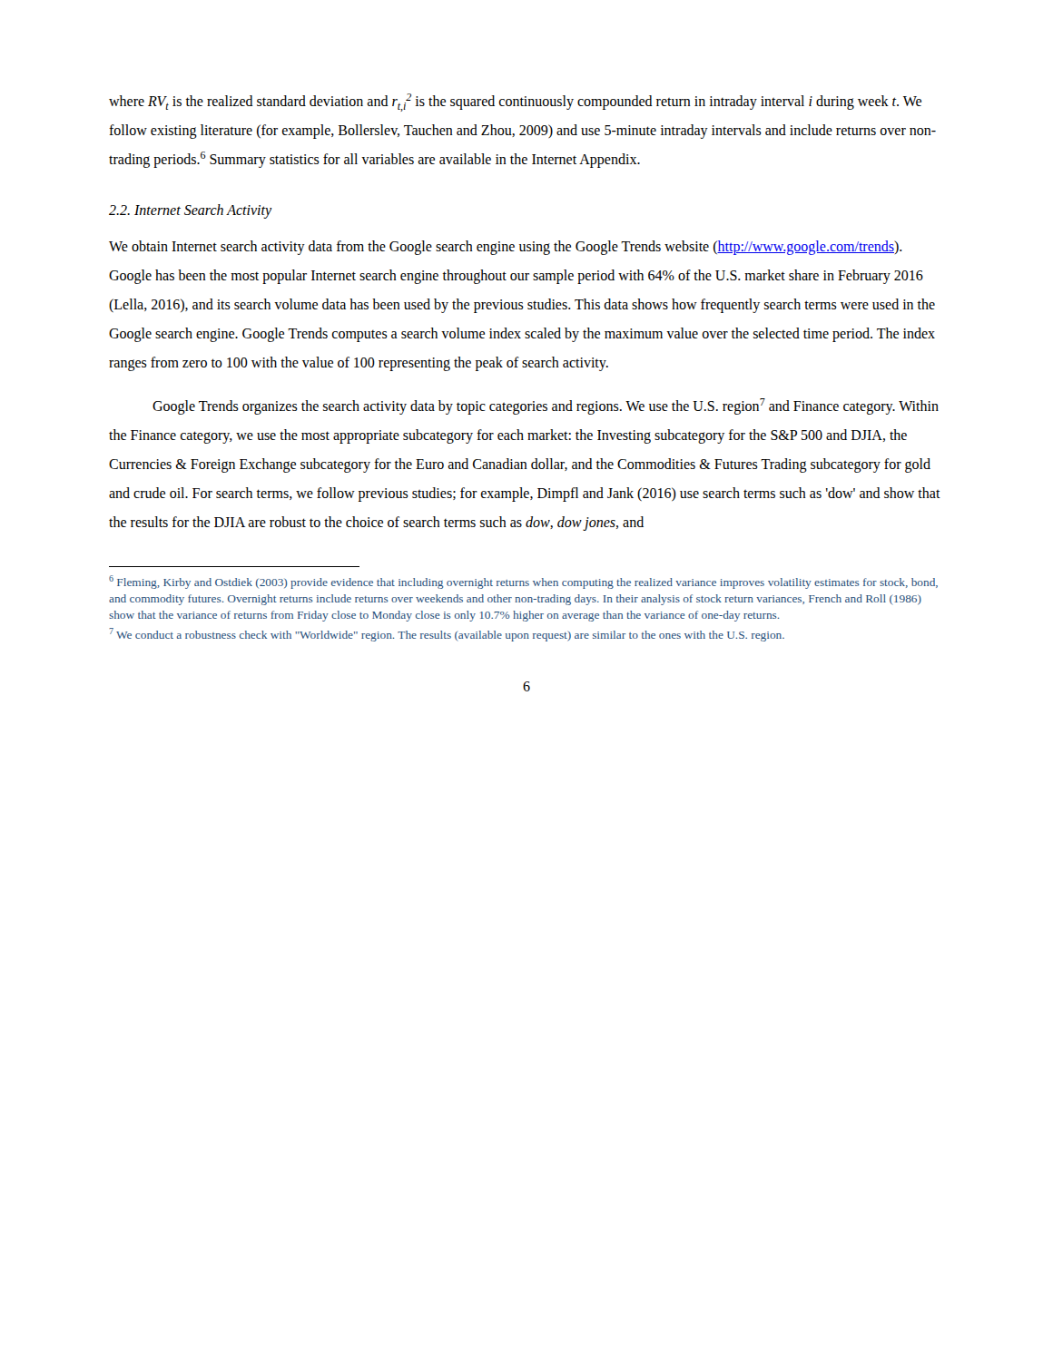where RVt is the realized standard deviation and rt,i2 is the squared continuously compounded return in intraday interval i during week t. We follow existing literature (for example, Bollerslev, Tauchen and Zhou, 2009) and use 5-minute intraday intervals and include returns over non-trading periods.6 Summary statistics for all variables are available in the Internet Appendix.
2.2. Internet Search Activity
We obtain Internet search activity data from the Google search engine using the Google Trends website (http://www.google.com/trends). Google has been the most popular Internet search engine throughout our sample period with 64% of the U.S. market share in February 2016 (Lella, 2016), and its search volume data has been used by the previous studies. This data shows how frequently search terms were used in the Google search engine. Google Trends computes a search volume index scaled by the maximum value over the selected time period. The index ranges from zero to 100 with the value of 100 representing the peak of search activity.
Google Trends organizes the search activity data by topic categories and regions. We use the U.S. region7 and Finance category. Within the Finance category, we use the most appropriate subcategory for each market: the Investing subcategory for the S&P 500 and DJIA, the Currencies & Foreign Exchange subcategory for the Euro and Canadian dollar, and the Commodities & Futures Trading subcategory for gold and crude oil. For search terms, we follow previous studies; for example, Dimpfl and Jank (2016) use search terms such as 'dow' and show that the results for the DJIA are robust to the choice of search terms such as dow, dow jones, and
6 Fleming, Kirby and Ostdiek (2003) provide evidence that including overnight returns when computing the realized variance improves volatility estimates for stock, bond, and commodity futures. Overnight returns include returns over weekends and other non-trading days. In their analysis of stock return variances, French and Roll (1986) show that the variance of returns from Friday close to Monday close is only 10.7% higher on average than the variance of one-day returns.
7 We conduct a robustness check with "Worldwide" region. The results (available upon request) are similar to the ones with the U.S. region.
6